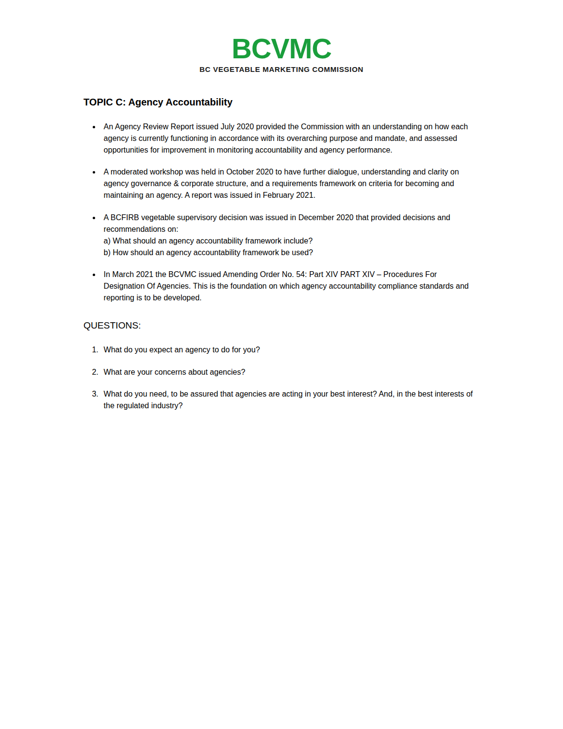BCVMC
BC VEGETABLE MARKETING COMMISSION
TOPIC C: Agency Accountability
An Agency Review Report issued July 2020 provided the Commission with an understanding on how each agency is currently functioning in accordance with its overarching purpose and mandate, and assessed opportunities for improvement in monitoring accountability and agency performance.
A moderated workshop was held in October 2020 to have further dialogue, understanding and clarity on agency governance & corporate structure, and a requirements framework on criteria for becoming and maintaining an agency. A report was issued in February 2021.
A BCFIRB vegetable supervisory decision was issued in December 2020 that provided decisions and recommendations on:
a) What should an agency accountability framework include?
b) How should an agency accountability framework be used?
In March 2021 the BCVMC issued Amending Order No. 54: Part XIV PART XIV – Procedures For Designation Of Agencies. This is the foundation on which agency accountability compliance standards and reporting is to be developed.
QUESTIONS:
What do you expect an agency to do for you?
What are your concerns about agencies?
What do you need, to be assured that agencies are acting in your best interest? And, in the best interests of the regulated industry?